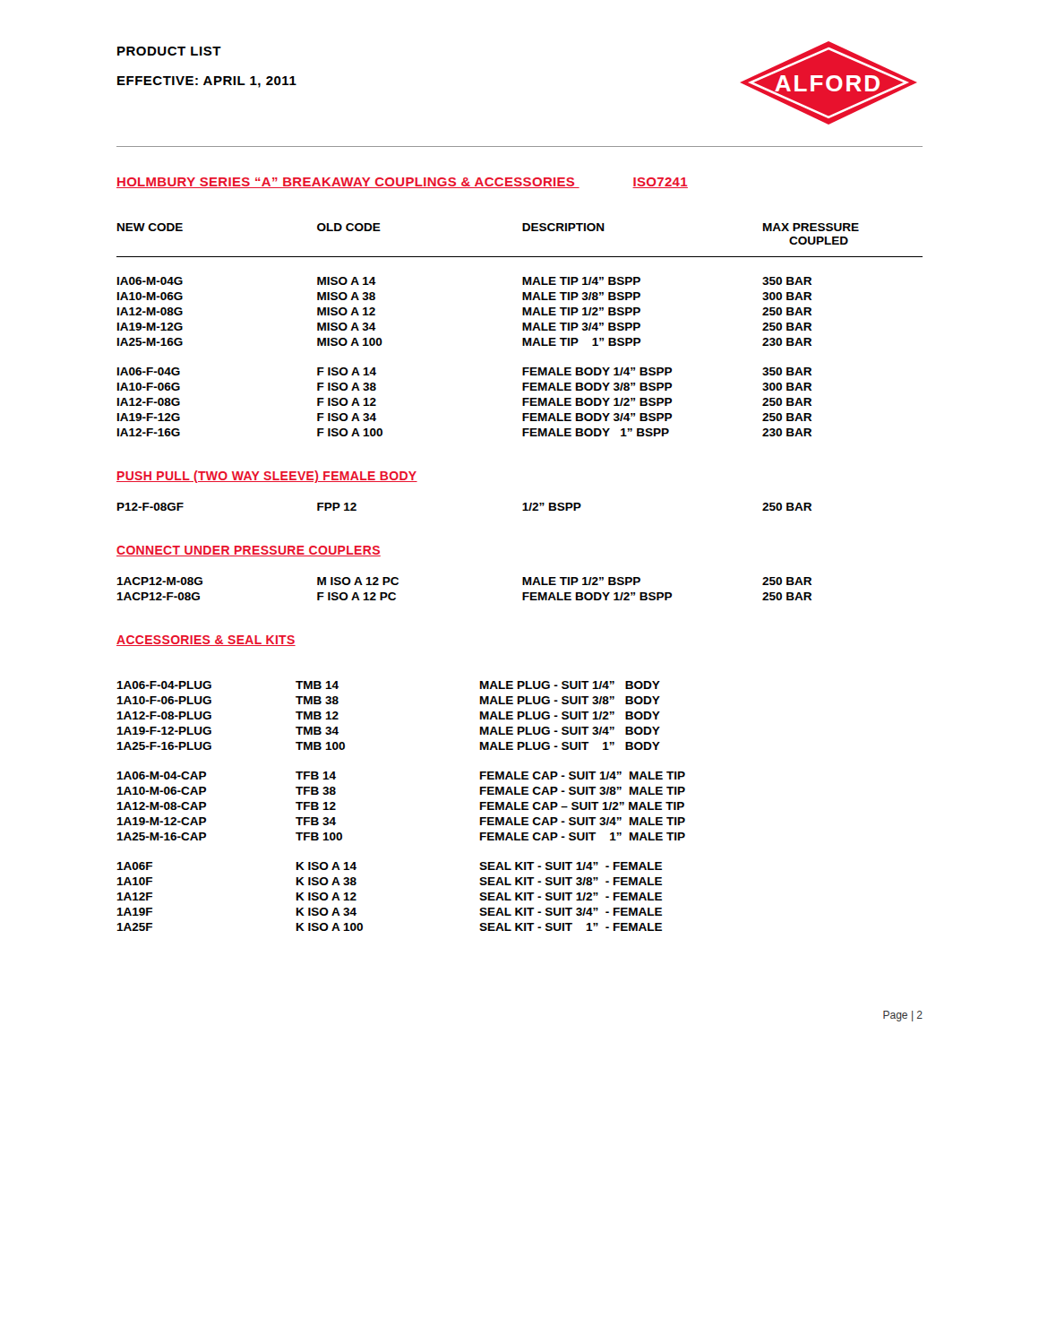PRODUCT LIST
EFFECTIVE: APRIL 1, 2011
ALFORD
HOLMBURY SERIES “A” BREAKAWAY COUPLINGS & ACCESSORIES ISO7241
| NEW CODE | OLD CODE | DESCRIPTION | MAX PRESSURE COUPLED |
| --- | --- | --- | --- |
| IA06-M-04G | MISO A 14 | MALE TIP 1/4” BSPP | 350 BAR |
| IA10-M-06G | MISO A 38 | MALE TIP 3/8” BSPP | 300 BAR |
| IA12-M-08G | MISO A 12 | MALE TIP 1/2” BSPP | 250 BAR |
| IA19-M-12G | MISO A 34 | MALE TIP 3/4” BSPP | 250 BAR |
| IA25-M-16G | MISO A 100 | MALE TIP 1” BSPP | 230 BAR |
| IA06-F-04G | F ISO A 14 | FEMALE BODY 1/4” BSPP | 350 BAR |
| IA10-F-06G | F ISO A 38 | FEMALE BODY 3/8” BSPP | 300 BAR |
| IA12-F-08G | F ISO A 12 | FEMALE BODY 1/2” BSPP | 250 BAR |
| IA19-F-12G | F ISO A 34 | FEMALE BODY 3/4” BSPP | 250 BAR |
| IA12-F-16G | F ISO A 100 | FEMALE BODY 1” BSPP | 230 BAR |
PUSH PULL (TWO WAY SLEEVE) FEMALE BODY
| P12-F-08GF | FPP 12 | 1/2” BSPP | 250 BAR |
CONNECT UNDER PRESSURE COUPLERS
| 1ACP12-M-08G | M ISO A 12 PC | MALE TIP 1/2” BSPP | 250 BAR |
| 1ACP12-F-08G | F ISO A 12 PC | FEMALE BODY 1/2” BSPP | 250 BAR |
ACCESSORIES & SEAL KITS
| 1A06-F-04-PLUG | TMB 14 | MALE PLUG - SUIT 1/4” BODY |
| 1A10-F-06-PLUG | TMB 38 | MALE PLUG - SUIT 3/8” BODY |
| 1A12-F-08-PLUG | TMB 12 | MALE PLUG - SUIT 1/2” BODY |
| 1A19-F-12-PLUG | TMB 34 | MALE PLUG - SUIT 3/4” BODY |
| 1A25-F-16-PLUG | TMB 100 | MALE PLUG - SUIT 1” BODY |
| 1A06-M-04-CAP | TFB 14 | FEMALE CAP - SUIT 1/4” MALE TIP |
| 1A10-M-06-CAP | TFB 38 | FEMALE CAP - SUIT 3/8” MALE TIP |
| 1A12-M-08-CAP | TFB 12 | FEMALE CAP – SUIT 1/2” MALE TIP |
| 1A19-M-12-CAP | TFB 34 | FEMALE CAP - SUIT 3/4” MALE TIP |
| 1A25-M-16-CAP | TFB 100 | FEMALE CAP - SUIT 1” MALE TIP |
| 1A06F | K ISO A 14 | SEAL KIT - SUIT 1/4” - FEMALE |
| 1A10F | K ISO A 38 | SEAL KIT - SUIT 3/8” - FEMALE |
| 1A12F | K ISO A 12 | SEAL KIT - SUIT 1/2” - FEMALE |
| 1A19F | K ISO A 34 | SEAL KIT - SUIT 3/4” - FEMALE |
| 1A25F | K ISO A 100 | SEAL KIT - SUIT 1” - FEMALE |
Page | 2